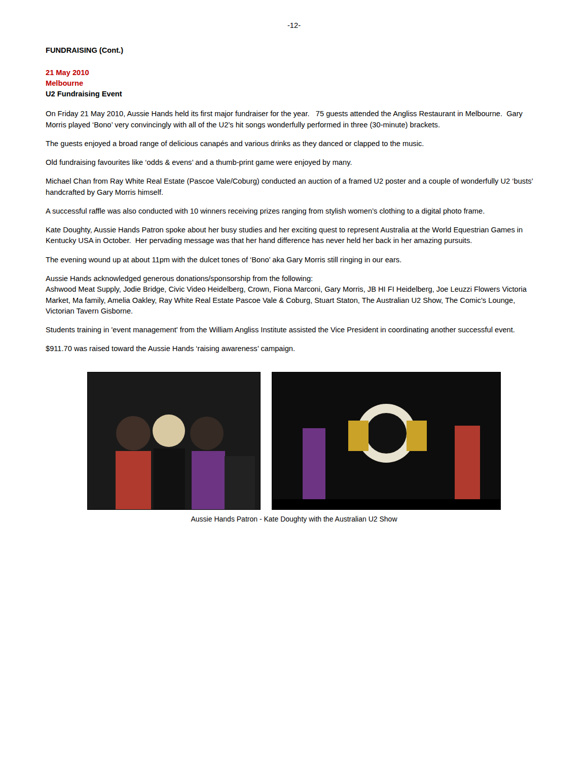-12-
FUNDRAISING (Cont.)
21 May 2010
Melbourne
U2 Fundraising Event
On Friday 21 May 2010, Aussie Hands held its first major fundraiser for the year. 75 guests attended the Angliss Restaurant in Melbourne. Gary Morris played ‘Bono’ very convincingly with all of the U2’s hit songs wonderfully performed in three (30-minute) brackets.
The guests enjoyed a broad range of delicious canapés and various drinks as they danced or clapped to the music.
Old fundraising favourites like ‘odds & evens’ and a thumb-print game were enjoyed by many.
Michael Chan from Ray White Real Estate (Pascoe Vale/Coburg) conducted an auction of a framed U2 poster and a couple of wonderfully U2 ‘busts’ handcrafted by Gary Morris himself.
A successful raffle was also conducted with 10 winners receiving prizes ranging from stylish women’s clothing to a digital photo frame.
Kate Doughty, Aussie Hands Patron spoke about her busy studies and her exciting quest to represent Australia at the World Equestrian Games in Kentucky USA in October. Her pervading message was that her hand difference has never held her back in her amazing pursuits.
The evening wound up at about 11pm with the dulcet tones of ‘Bono’ aka Gary Morris still ringing in our ears.
Aussie Hands acknowledged generous donations/sponsorship from the following:
Ashwood Meat Supply, Jodie Bridge, Civic Video Heidelberg, Crown, Fiona Marconi, Gary Morris, JB HI FI Heidelberg, Joe Leuzzi Flowers Victoria Market, Ma family, Amelia Oakley, Ray White Real Estate Pascoe Vale & Coburg, Stuart Staton, The Australian U2 Show, The Comic’s Lounge, Victorian Tavern Gisborne.
Students training in 'event management' from the William Angliss Institute assisted the Vice President in coordinating another successful event.
$911.70 was raised toward the Aussie Hands ‘raising awareness’ campaign.
Aussie Hands Patron - Kate Doughty with the Australian U2 Show